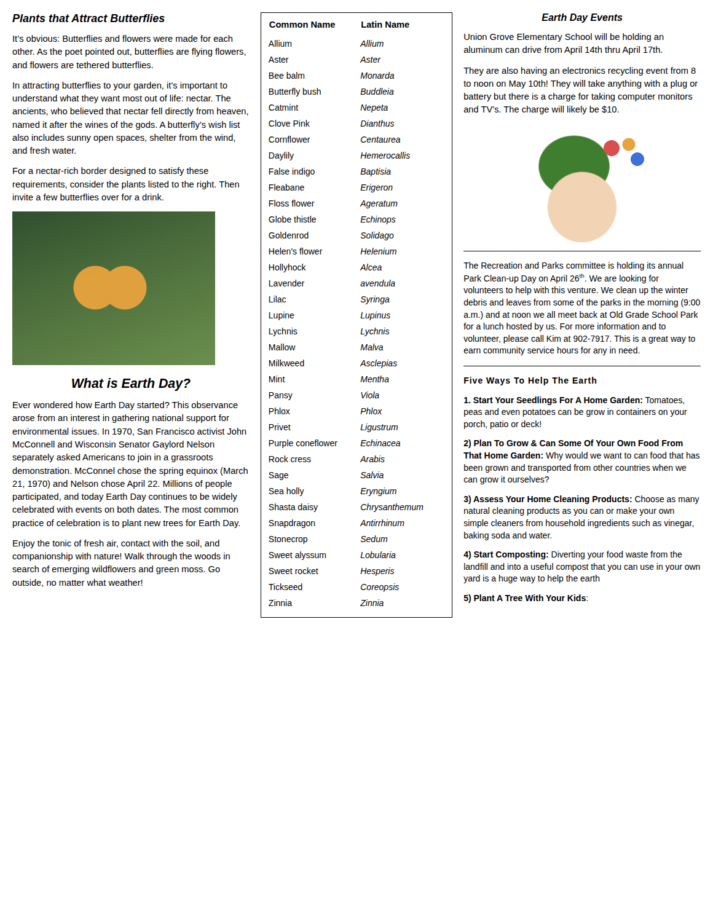Plants that Attract Butterflies
It’s obvious: Butterflies and flowers were made for each other. As the poet pointed out, butterflies are flying flowers, and flowers are tethered butterflies.
In attracting butterflies to your garden, it’s important to understand what they want most out of life: nectar. The ancients, who believed that nectar fell directly from heaven, named it after the wines of the gods. A butterfly’s wish list also includes sunny open spaces, shelter from the wind, and fresh water.
For a nectar-rich border designed to satisfy these requirements, consider the plants listed to the right. Then invite a few butterflies over for a drink.
What is Earth Day?
Ever wondered how Earth Day started? This observance arose from an interest in gathering national support for environmental issues. In 1970, San Francisco activist John McConnell and Wisconsin Senator Gaylord Nelson separately asked Americans to join in a grassroots demonstration. McConnel chose the spring equinox (March 21, 1970) and Nelson chose April 22. Millions of people participated, and today Earth Day continues to be widely celebrated with events on both dates. The most common practice of celebration is to plant new trees for Earth Day.
Enjoy the tonic of fresh air, contact with the soil, and companionship with nature! Walk through the woods in search of emerging wildflowers and green moss. Go outside, no matter what weather!
| Common Name | Latin Name |
| --- | --- |
| Allium | Allium |
| Aster | Aster |
| Bee balm | Monarda |
| Butterfly bush | Buddleia |
| Catmint | Nepeta |
| Clove Pink | Dianthus |
| Cornflower | Centaurea |
| Daylily | Hemerocallis |
| False indigo | Baptisia |
| Fleabane | Erigeron |
| Floss flower | Ageratum |
| Globe thistle | Echinops |
| Goldenrod | Solidago |
| Helen's flower | Helenium |
| Hollyhock | Alcea |
| Lavender | avendula |
| Lilac | Syringa |
| Lupine | Lupinus |
| Lychnis | Lychnis |
| Mallow | Malva |
| Milkweed | Asclepias |
| Mint | Mentha |
| Pansy | Viola |
| Phlox | Phlox |
| Privet | Ligustrum |
| Purple coneflower | Echinacea |
| Rock cress | Arabis |
| Sage | Salvia |
| Sea holly | Eryngium |
| Shasta daisy | Chrysanthemum |
| Snapdragon | Antirrhinum |
| Stonecrop | Sedum |
| Sweet alyssum | Lobularia |
| Sweet rocket | Hesperis |
| Tickseed | Coreopsis |
| Zinnia | Zinnia |
Earth Day Events
Union Grove Elementary School will be holding an aluminum can drive from April 14th thru April 17th.
They are also having an electronics recycling event from 8 to noon on May 10th! They will take anything with a plug or battery but there is a charge for taking computer monitors and TV’s. The charge will likely be $10.
The Recreation and Parks committee is holding its annual Park Clean-up Day on April 26th. We are looking for volunteers to help with this venture. We clean up the winter debris and leaves from some of the parks in the morning (9:00 a.m.) and at noon we all meet back at Old Grade School Park for a lunch hosted by us. For more information and to volunteer, please call Kim at 902-7917. This is a great way to earn community service hours for any in need.
Five Ways To Help The Earth
1. Start Your Seedlings For A Home Garden: Tomatoes, peas and even potatoes can be grow in containers on your porch, patio or deck!
2) Plan To Grow & Can Some Of Your Own Food From That Home Garden: Why would we want to can food that has been grown and transported from other countries when we can grow it ourselves?
3) Assess Your Home Cleaning Products: Choose as many natural cleaning products as you can or make your own simple cleaners from household ingredients such as vinegar, baking soda and water.
4) Start Composting: Diverting your food waste from the landfill and into a useful compost that you can use in your own yard is a huge way to help the earth
5) Plant A Tree With Your Kids: